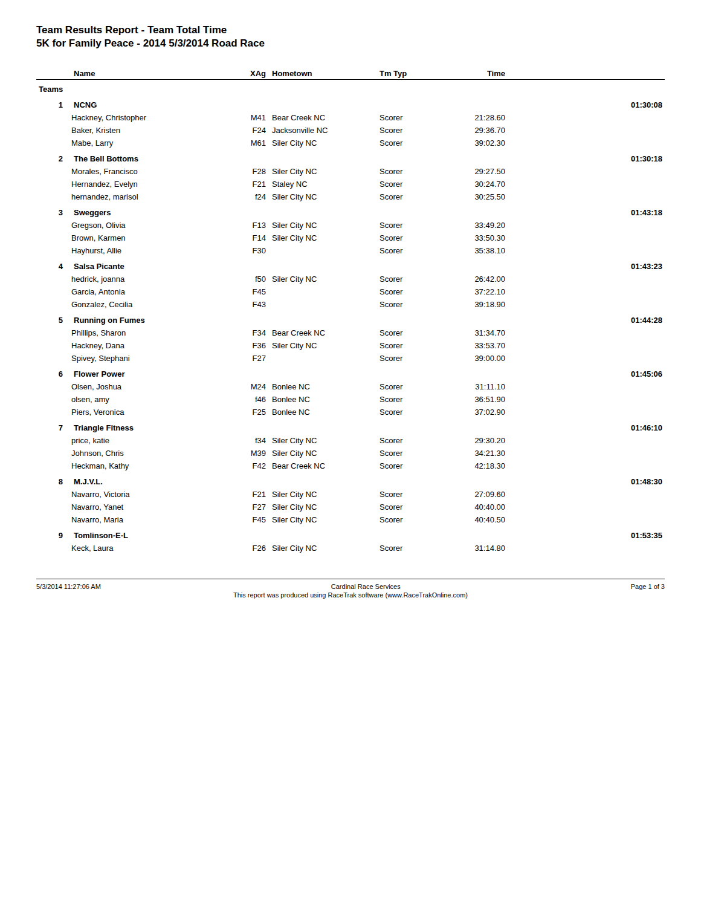Team Results Report - Team Total Time
5K for Family Peace - 2014 5/3/2014 Road Race
| | Name | XAg | Hometown | Tm Typ | Time | |
| --- | --- | --- | --- | --- | --- | --- |
| Teams |
| 1 | NCNG | | | | | 01:30:08 |
| | Hackney, Christopher | M41 | Bear Creek NC | Scorer | 21:28.60 | |
| | Baker, Kristen | F24 | Jacksonville NC | Scorer | 29:36.70 | |
| | Mabe, Larry | M61 | Siler City NC | Scorer | 39:02.30 | |
| 2 | The Bell Bottoms | | | | | 01:30:18 |
| | Morales, Francisco | F28 | Siler City NC | Scorer | 29:27.50 | |
| | Hernandez, Evelyn | F21 | Staley NC | Scorer | 30:24.70 | |
| | hernandez, marisol | f24 | Siler City NC | Scorer | 30:25.50 | |
| 3 | Sweggers | | | | | 01:43:18 |
| | Gregson, Olivia | F13 | Siler City NC | Scorer | 33:49.20 | |
| | Brown, Karmen | F14 | Siler City NC | Scorer | 33:50.30 | |
| | Hayhurst, Allie | F30 | | Scorer | 35:38.10 | |
| 4 | Salsa Picante | | | | | 01:43:23 |
| | hedrick, joanna | f50 | Siler City NC | Scorer | 26:42.00 | |
| | Garcia, Antonia | F45 | | Scorer | 37:22.10 | |
| | Gonzalez, Cecilia | F43 | | Scorer | 39:18.90 | |
| 5 | Running on Fumes | | | | | 01:44:28 |
| | Phillips, Sharon | F34 | Bear Creek NC | Scorer | 31:34.70 | |
| | Hackney, Dana | F36 | Siler City NC | Scorer | 33:53.70 | |
| | Spivey, Stephani | F27 | | Scorer | 39:00.00 | |
| 6 | Flower Power | | | | | 01:45:06 |
| | Olsen, Joshua | M24 | Bonlee NC | Scorer | 31:11.10 | |
| | olsen, amy | f46 | Bonlee NC | Scorer | 36:51.90 | |
| | Piers, Veronica | F25 | Bonlee NC | Scorer | 37:02.90 | |
| 7 | Triangle Fitness | | | | | 01:46:10 |
| | price, katie | f34 | Siler City NC | Scorer | 29:30.20 | |
| | Johnson, Chris | M39 | Siler City NC | Scorer | 34:21.30 | |
| | Heckman, Kathy | F42 | Bear Creek NC | Scorer | 42:18.30 | |
| 8 | M.J.V.L. | | | | | 01:48:30 |
| | Navarro, Victoria | F21 | Siler City NC | Scorer | 27:09.60 | |
| | Navarro, Yanet | F27 | Siler City NC | Scorer | 40:40.00 | |
| | Navarro, Maria | F45 | Siler City NC | Scorer | 40:40.50 | |
| 9 | Tomlinson-E-L | | | | | 01:53:35 |
| | Keck, Laura | F26 | Siler City NC | Scorer | 31:14.80 | |
5/3/2014 11:27:06 AM Page 1 of 3
Cardinal Race Services
This report was produced using RaceTrak software (www.RaceTrakOnline.com)